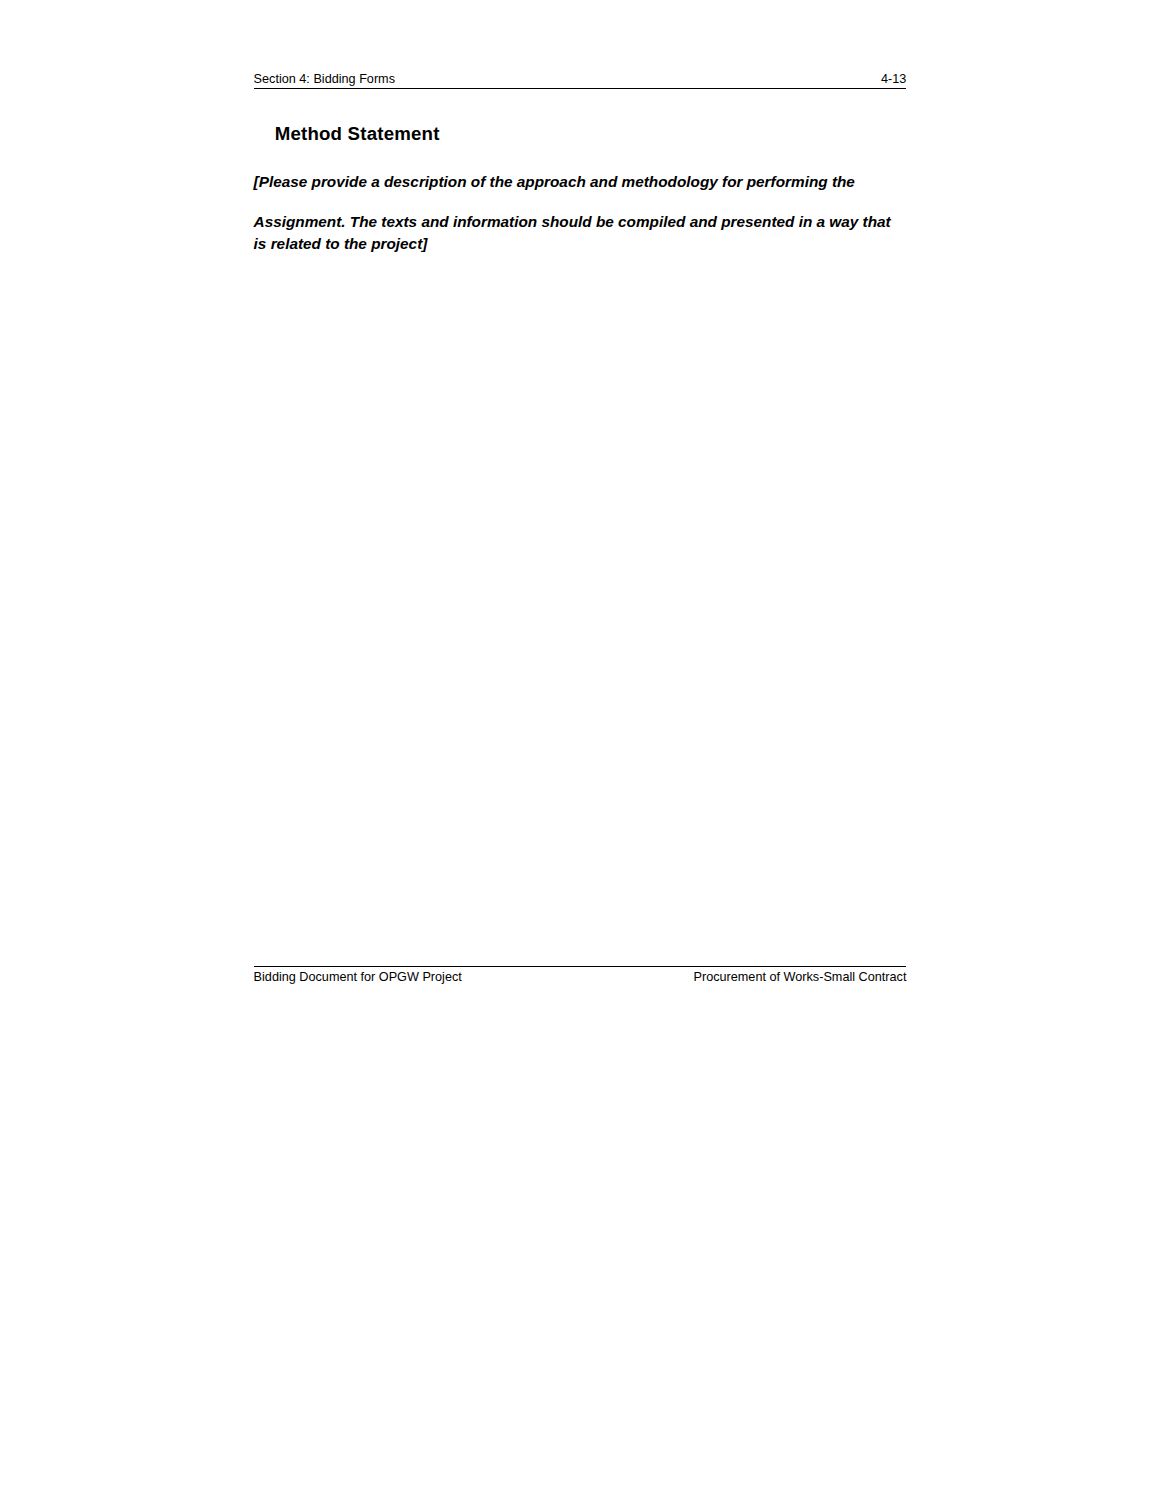Section 4: Bidding Forms
4-13
Method Statement
[Please provide a description of the approach and methodology for performing the
Assignment. The texts and information should be compiled and presented in a way that is related to the project]
Bidding Document for OPGW Project
Procurement of Works-Small Contract